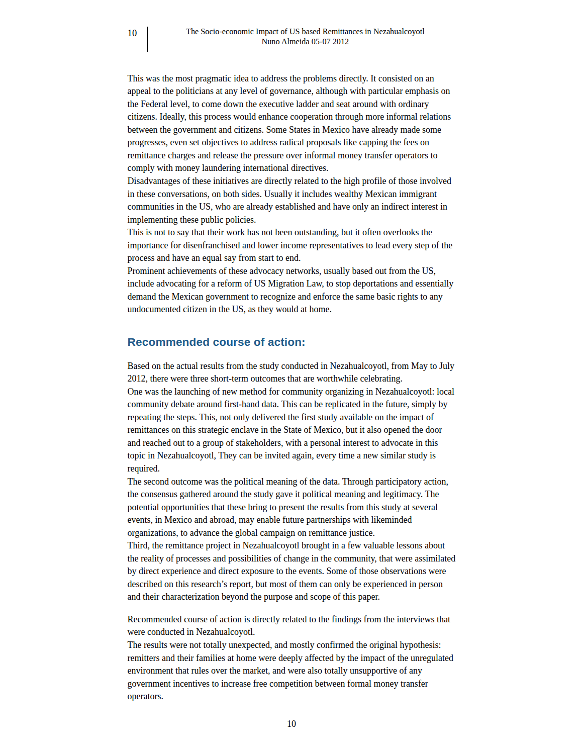10
The Socio-economic Impact of US based Remittances in Nezahualcoyotl Nuno Almeida 05-07 2012
This was the most pragmatic idea to address the problems directly. It consisted on an appeal to the politicians at any level of governance, although with particular emphasis on the Federal level, to come down the executive ladder and seat around with ordinary citizens. Ideally, this process would enhance cooperation through more informal relations between the government and citizens. Some States in Mexico have already made some progresses, even set objectives to address radical proposals like capping the fees on remittance charges and release the pressure over informal money transfer operators to comply with money laundering international directives.
Disadvantages of these initiatives are directly related to the high profile of those involved in these conversations, on both sides. Usually it includes wealthy Mexican immigrant communities in the US, who are already established and have only an indirect interest in implementing these public policies.
This is not to say that their work has not been outstanding, but it often overlooks the importance for disenfranchised and lower income representatives to lead every step of the process and have an equal say from start to end.
Prominent achievements of these advocacy networks, usually based out from the US, include advocating for a reform of US Migration Law, to stop deportations and essentially demand the Mexican government to recognize and enforce the same basic rights to any undocumented citizen in the US, as they would at home.
Recommended course of action:
Based on the actual results from the study conducted in Nezahualcoyotl, from May to July 2012, there were three short-term outcomes that are worthwhile celebrating.
One was the launching of new method for community organizing in Nezahualcoyotl: local community debate around first-hand data. This can be replicated in the future, simply by repeating the steps. This, not only delivered the first study available on the impact of remittances on this strategic enclave in the State of Mexico, but it also opened the door and reached out to a group of stakeholders, with a personal interest to advocate in this topic in Nezahualcoyotl, They can be invited again, every time a new similar study is required.
The second outcome was the political meaning of the data. Through participatory action, the consensus gathered around the study gave it political meaning and legitimacy. The potential opportunities that these bring to present the results from this study at several events, in Mexico and abroad, may enable future partnerships with likeminded organizations, to advance the global campaign on remittance justice.
Third, the remittance project in Nezahualcoyotl brought in a few valuable lessons about the reality of processes and possibilities of change in the community, that were assimilated by direct experience and direct exposure to the events. Some of those observations were described on this research’s report, but most of them can only be experienced in person and their characterization beyond the purpose and scope of this paper.
Recommended course of action is directly related to the findings from the interviews that were conducted in Nezahualcoyotl.
The results were not totally unexpected, and mostly confirmed the original hypothesis: remitters and their families at home were deeply affected by the impact of the unregulated environment that rules over the market, and were also totally unsupportive of any government incentives to increase free competition between formal money transfer operators.
10